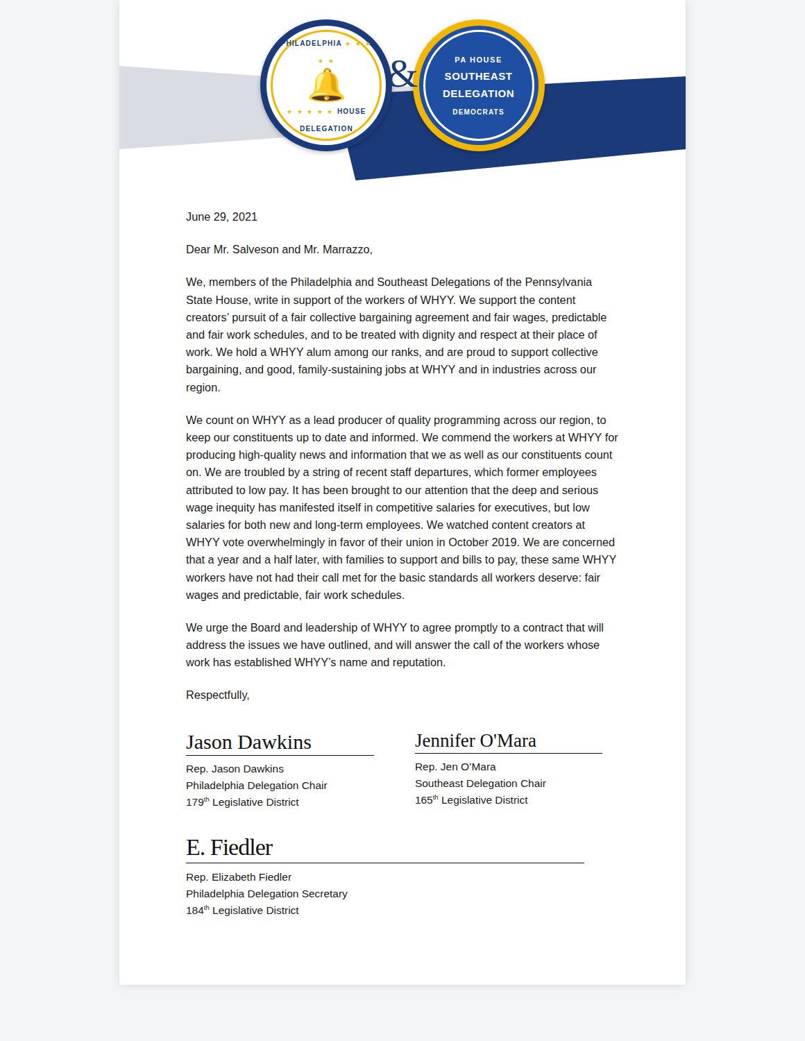Philadelphia ★ ★ ★ ★ ★ 🔔 ★ ★ ★ ★ ★ House Delegation
&
PA House Southeast
Delegation Democrats
June 29, 2021
Dear Mr. Salveson and Mr. Marrazzo,
We, members of the Philadelphia and Southeast Delegations of the Pennsylvania State House, write in support of the workers of WHYY. We support the content creators’ pursuit of a fair collective bargaining agreement and fair wages, predictable and fair work schedules, and to be treated with dignity and respect at their place of work. We hold a WHYY alum among our ranks, and are proud to support collective bargaining, and good, family-sustaining jobs at WHYY and in industries across our region.
We count on WHYY as a lead producer of quality programming across our region, to keep our constituents up to date and informed. We commend the workers at WHYY for producing high-quality news and information that we as well as our constituents count on. We are troubled by a string of recent staff departures, which former employees attributed to low pay. It has been brought to our attention that the deep and serious wage inequity has manifested itself in competitive salaries for executives, but low salaries for both new and long-term employees. We watched content creators at WHYY vote overwhelmingly in favor of their union in October 2019. We are concerned that a year and a half later, with families to support and bills to pay, these same WHYY workers have not had their call met for the basic standards all workers deserve: fair wages and predictable, fair work schedules.
We urge the Board and leadership of WHYY to agree promptly to a contract that will address the issues we have outlined, and will answer the call of the workers whose work has established WHYY’s name and reputation.
Respectfully,
Jason Dawkins
Rep. Jason Dawkins
Philadelphia Delegation Chair
179th Legislative District
Jennifer O'Mara
Rep. Jen O’Mara
Southeast Delegation Chair
165th Legislative District
E. Fiedler
Rep. Elizabeth Fiedler
Philadelphia Delegation Secretary
184th Legislative District